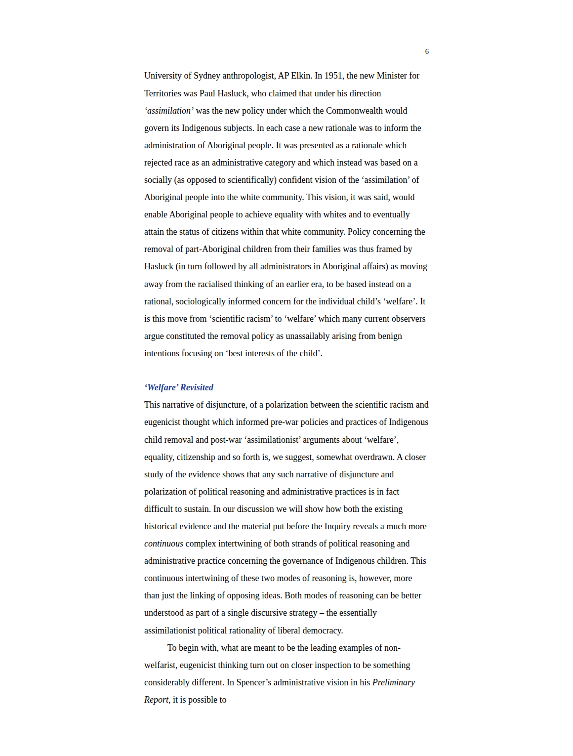6
University of Sydney anthropologist, AP Elkin. In 1951, the new Minister for Territories was Paul Hasluck, who claimed that under his direction ‘assimilation’ was the new policy under which the Commonwealth would govern its Indigenous subjects. In each case a new rationale was to inform the administration of Aboriginal people. It was presented as a rationale which rejected race as an administrative category and which instead was based on a socially (as opposed to scientifically) confident vision of the ‘assimilation’ of Aboriginal people into the white community. This vision, it was said, would enable Aboriginal people to achieve equality with whites and to eventually attain the status of citizens within that white community. Policy concerning the removal of part-Aboriginal children from their families was thus framed by Hasluck (in turn followed by all administrators in Aboriginal affairs) as moving away from the racialised thinking of an earlier era, to be based instead on a rational, sociologically informed concern for the individual child’s ‘welfare’. It is this move from ‘scientific racism’ to ‘welfare’ which many current observers argue constituted the removal policy as unassailably arising from benign intentions focusing on ‘best interests of the child’.
‘Welfare’ Revisited
This narrative of disjuncture, of a polarization between the scientific racism and eugenicist thought which informed pre-war policies and practices of Indigenous child removal and post-war ‘assimilationist’ arguments about ‘welfare’, equality, citizenship and so forth is, we suggest, somewhat overdrawn. A closer study of the evidence shows that any such narrative of disjuncture and polarization of political reasoning and administrative practices is in fact difficult to sustain. In our discussion we will show how both the existing historical evidence and the material put before the Inquiry reveals a much more continuous complex intertwining of both strands of political reasoning and administrative practice concerning the governance of Indigenous children. This continuous intertwining of these two modes of reasoning is, however, more than just the linking of opposing ideas. Both modes of reasoning can be better understood as part of a single discursive strategy – the essentially assimilationist political rationality of liberal democracy.
To begin with, what are meant to be the leading examples of non-welfarist, eugenicist thinking turn out on closer inspection to be something considerably different. In Spencer’s administrative vision in his Preliminary Report, it is possible to